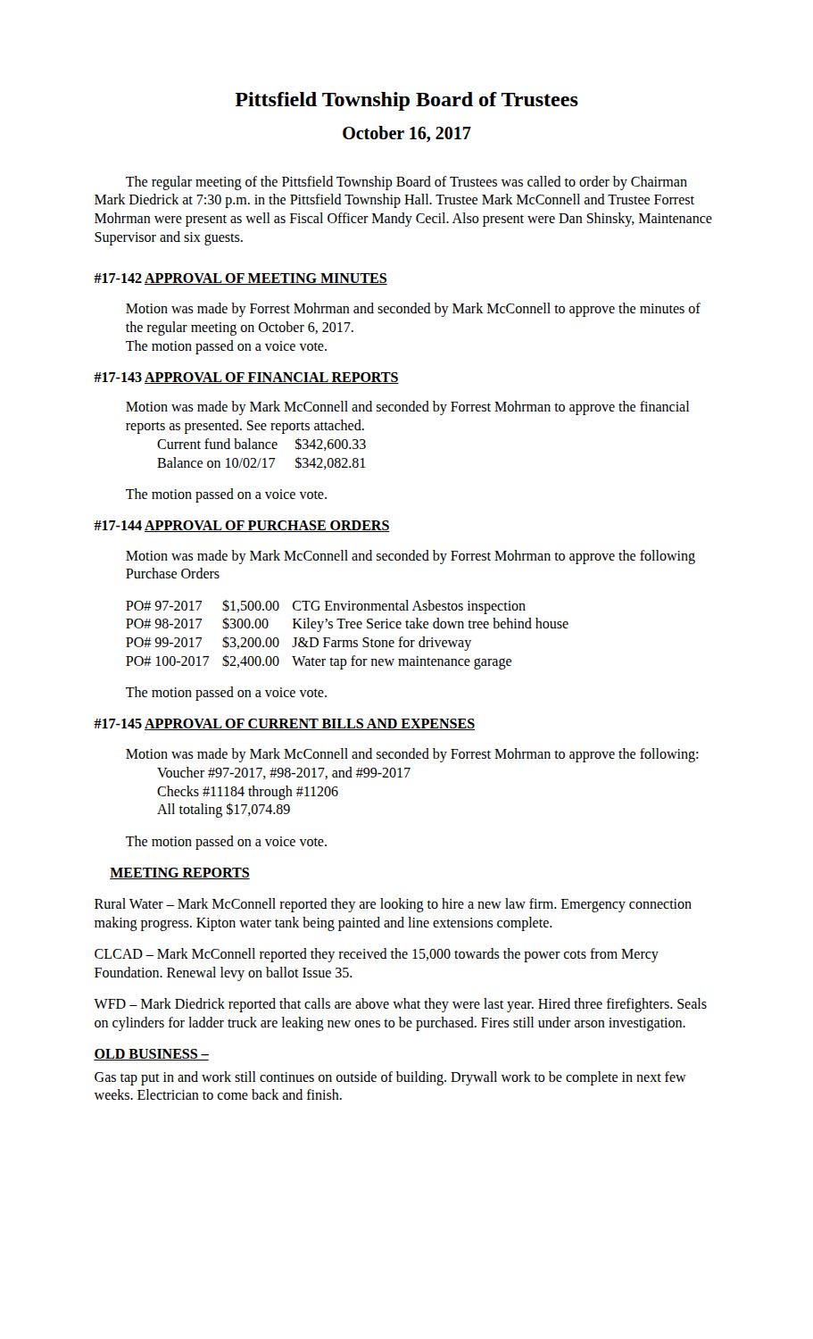Pittsfield Township Board of Trustees
October 16, 2017
The regular meeting of the Pittsfield Township Board of Trustees was called to order by Chairman Mark Diedrick at 7:30 p.m. in the Pittsfield Township Hall. Trustee Mark McConnell and Trustee Forrest Mohrman were present as well as Fiscal Officer Mandy Cecil. Also present were Dan Shinsky, Maintenance Supervisor and six guests.
#17-142 APPROVAL OF MEETING MINUTES
Motion was made by Forrest Mohrman and seconded by Mark McConnell to approve the minutes of the regular meeting on October 6, 2017.
The motion passed on a voice vote.
#17-143 APPROVAL OF FINANCIAL REPORTS
Motion was made by Mark McConnell and seconded by Forrest Mohrman to approve the financial reports as presented. See reports attached.
| Current fund balance | $342,600.33 |
| Balance on 10/02/17 | $342,082.81 |
The motion passed on a voice vote.
#17-144 APPROVAL OF PURCHASE ORDERS
Motion was made by Mark McConnell and seconded by Forrest Mohrman to approve the following Purchase Orders
| PO# 97-2017 | $1,500.00 | CTG Environmental Asbestos inspection |
| PO# 98-2017 | $300.00 | Kiley’s Tree Serice take down tree behind house |
| PO# 99-2017 | $3,200.00 | J&D Farms Stone for driveway |
| PO# 100-2017 | $2,400.00 | Water tap for new maintenance garage |
The motion passed on a voice vote.
#17-145 APPROVAL OF CURRENT BILLS AND EXPENSES
Motion was made by Mark McConnell and seconded by Forrest Mohrman to approve the following:
Voucher #97-2017, #98-2017, and #99-2017
Checks #11184 through #11206
All totaling $17,074.89
The motion passed on a voice vote.
MEETING REPORTS
Rural Water – Mark McConnell reported they are looking to hire a new law firm. Emergency connection making progress. Kipton water tank being painted and line extensions complete.
CLCAD – Mark McConnell reported they received the 15,000 towards the power cots from Mercy Foundation. Renewal levy on ballot Issue 35.
WFD – Mark Diedrick reported that calls are above what they were last year. Hired three firefighters. Seals on cylinders for ladder truck are leaking new ones to be purchased. Fires still under arson investigation.
OLD BUSINESS –
Gas tap put in and work still continues on outside of building. Drywall work to be complete in next few weeks. Electrician to come back and finish.